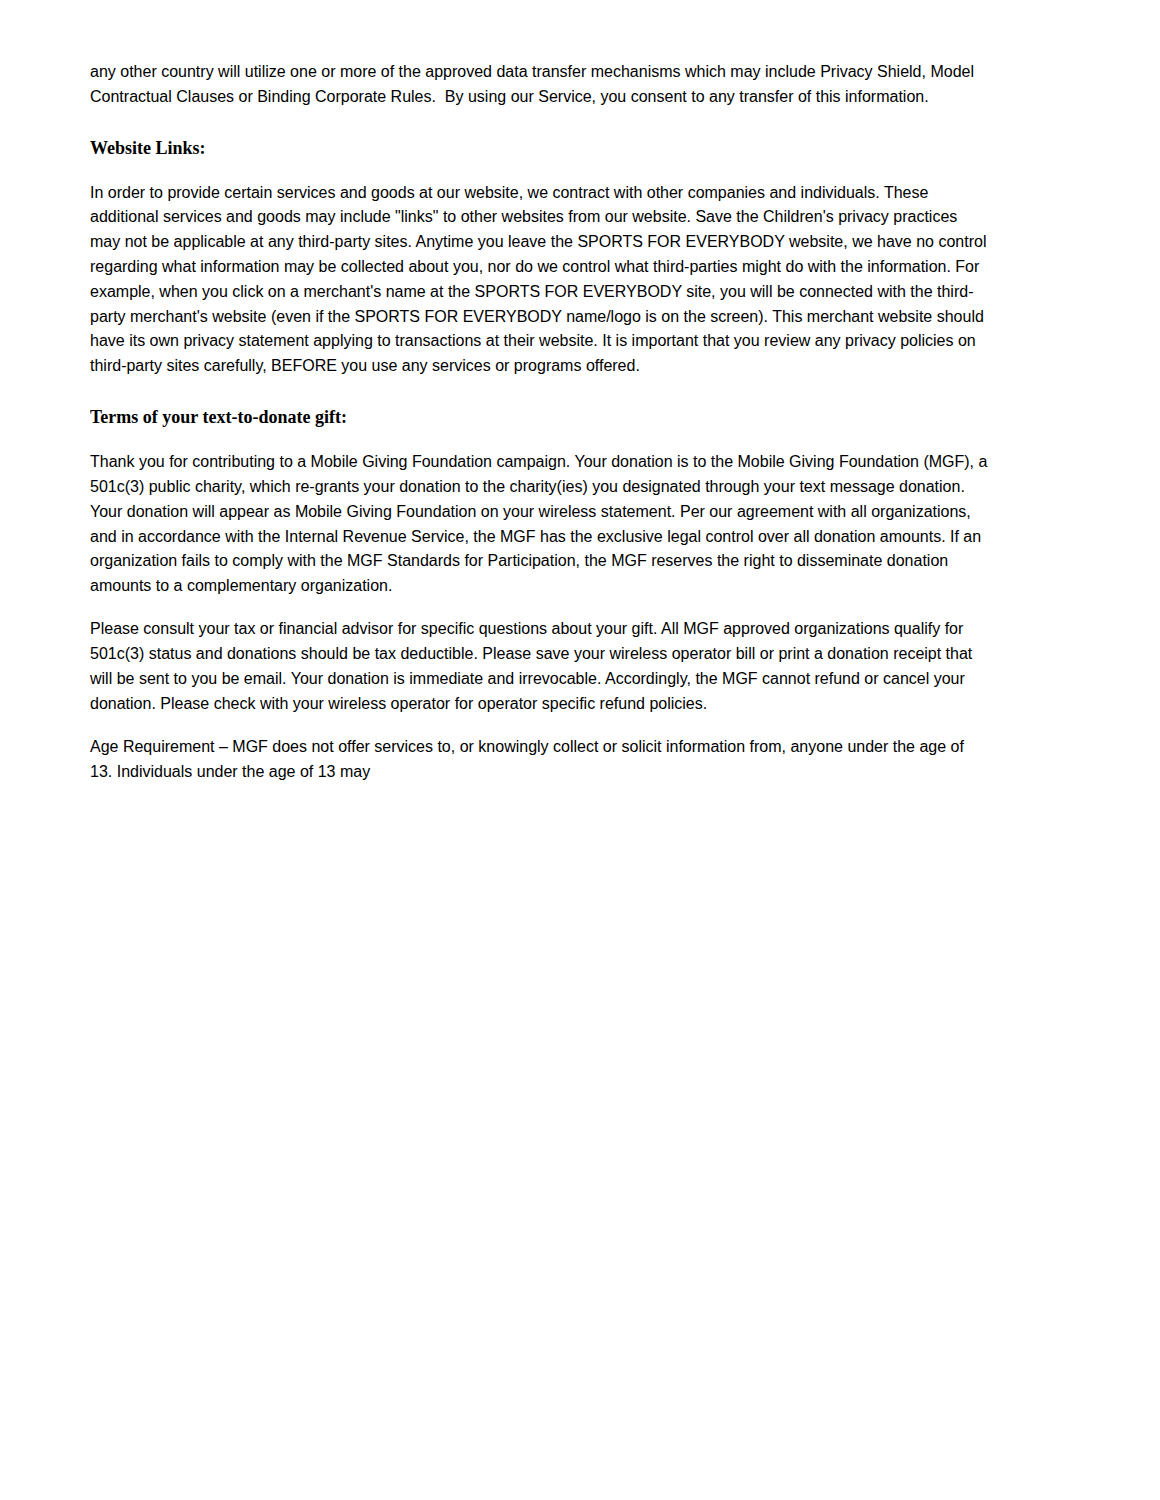any other country will utilize one or more of the approved data transfer mechanisms which may include Privacy Shield, Model Contractual Clauses or Binding Corporate Rules. By using our Service, you consent to any transfer of this information.
Website Links:
In order to provide certain services and goods at our website, we contract with other companies and individuals. These additional services and goods may include "links" to other websites from our website. Save the Children's privacy practices may not be applicable at any third-party sites. Anytime you leave the SPORTS FOR EVERYBODY website, we have no control regarding what information may be collected about you, nor do we control what third-parties might do with the information. For example, when you click on a merchant's name at the SPORTS FOR EVERYBODY site, you will be connected with the third-party merchant's website (even if the SPORTS FOR EVERYBODY name/logo is on the screen). This merchant website should have its own privacy statement applying to transactions at their website. It is important that you review any privacy policies on third-party sites carefully, BEFORE you use any services or programs offered.
Terms of your text-to-donate gift:
Thank you for contributing to a Mobile Giving Foundation campaign. Your donation is to the Mobile Giving Foundation (MGF), a 501c(3) public charity, which re-grants your donation to the charity(ies) you designated through your text message donation. Your donation will appear as Mobile Giving Foundation on your wireless statement. Per our agreement with all organizations, and in accordance with the Internal Revenue Service, the MGF has the exclusive legal control over all donation amounts. If an organization fails to comply with the MGF Standards for Participation, the MGF reserves the right to disseminate donation amounts to a complementary organization.
Please consult your tax or financial advisor for specific questions about your gift. All MGF approved organizations qualify for 501c(3) status and donations should be tax deductible. Please save your wireless operator bill or print a donation receipt that will be sent to you be email. Your donation is immediate and irrevocable. Accordingly, the MGF cannot refund or cancel your donation. Please check with your wireless operator for operator specific refund policies.
Age Requirement – MGF does not offer services to, or knowingly collect or solicit information from, anyone under the age of 13. Individuals under the age of 13 may